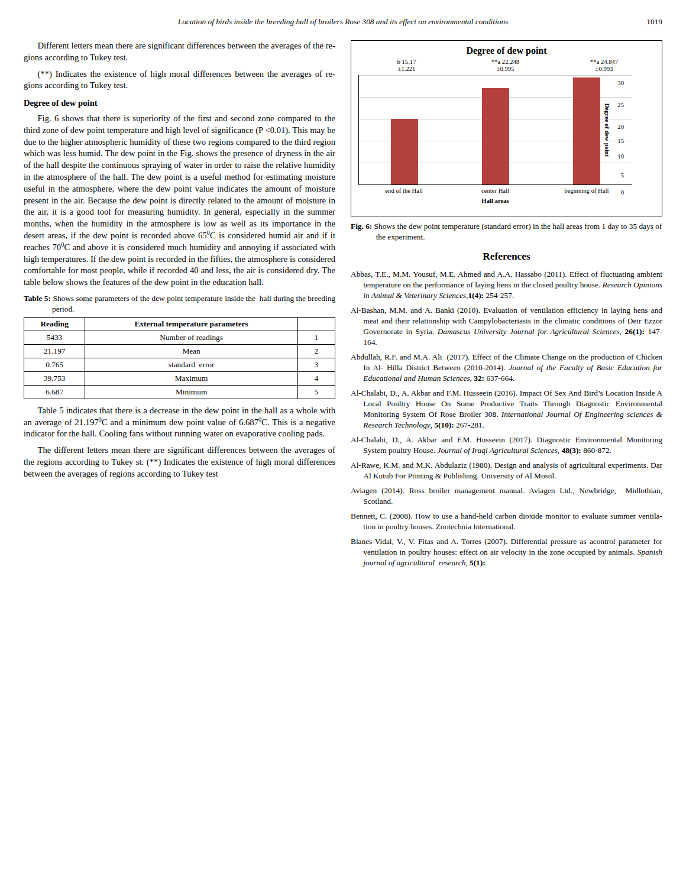Location of birds inside the breeding hall of broilers Rose 308 and its effect on environmental conditions 1019
Different letters mean there are significant differences between the averages of the regions according to Tukey test.
(**) Indicates the existence of high moral differences between the averages of regions according to Tukey test.
Degree of dew point
Fig. 6 shows that there is superiority of the first and second zone compared to the third zone of dew point temperature and high level of significance (P <0.01). This may be due to the higher atmospheric humidity of these two regions compared to the third region which was less humid. The dew point in the Fig. shows the presence of dryness in the air of the hall despite the continuous spraying of water in order to raise the relative humidity in the atmosphere of the hall. The dew point is a useful method for estimating moisture useful in the atmosphere, where the dew point value indicates the amount of moisture present in the air. Because the dew point is directly related to the amount of moisture in the air, it is a good tool for measuring humidity. In general, especially in the summer months, when the humidity in the atmosphere is low as well as its importance in the desert areas, if the dew point is recorded above 650C is considered humid air and if it reaches 700C and above it is considered much humidity and annoying if associated with high temperatures. If the dew point is recorded in the fifties, the atmosphere is considered comfortable for most people, while if recorded 40 and less, the air is considered dry. The table below shows the features of the dew point in the education hall.
Table 5: Shows some parameters of the dew point temperature inside the hall during the breeding period.
| Reading | External temperature parameters | |
| --- | --- | --- |
| 5433 | Number of readings | 1 |
| 21.197 | Mean | 2 |
| 0.765 | standard error | 3 |
| 39.753 | Maximum | 4 |
| 6.687 | Minimum | 5 |
Table 5 indicates that there is a decrease in the dew point in the hall as a whole with an average of 21.1970C and a minimum dew point value of 6.6870C. This is a negative indicator for the hall. Cooling fans without running water on evaporative cooling pads.
The different letters mean there are significant differences between the averages of the regions according to Tukey st. (**) Indicates the existence of high moral differences between the averages of regions according to Tukey test
Degree of dew point
b 15.17
±1.221 **a 22.248
±0.995 **a 24.847
±0.993
30
25
20
15
10
5
0
Degree of dew point
end of the Hall center Hall beginning of Hall
Hall areas
Fig. 6: Shows the dew point temperature (standard error) in the hall areas from 1 day to 35 days of the experiment.
References
Abbas, T.E., M.M. Yousuf, M.E. Ahmed and A.A. Hassabo (2011). Effect of fluctuating ambient temperature on the performance of laying hens in the closed poultry house. Research Opinions in Animal & Veterinary Sciences,1(4): 254-257.
Al-Bashan, M.M. and A. Banki (2010). Evaluation of ventilation efficiency in laying hens and meat and their relationship with Campylobacteriasis in the climatic conditions of Deir Ezzor Governorate in Syria. Damascus University Journal for Agricultural Sciences, 26(1): 147-164.
Abdullah, R.F. and M.A. Ali (2017). Effect of the Climate Change on the production of Chicken In Al- Hilla District Between (2010-2014). Journal of the Faculty of Basic Education for Educational and Human Sciences, 32: 637-664.
Al-Chalabi, D., A. Akbar and F.M. Husseein (2016). Impact Of Sex And Bird’s Location Inside A Local Poultry House On Some Productive Traits Through Diagnostic Environmental Monitoring System Of Rose Broiler 308. International Journal Of Engineering sciences & Research Technology, 5(10): 267-281.
Al-Chalabi, D., A. Akbar and F.M. Husseein (2017). Diagnostic Environmental Monitoring System poultry House. Journal of Iraqi Agricultural Sciences, 48(3): 860-872.
Al-Rawe, K.M. and M.K. Abdulaziz (1980). Design and analysis of agricultural experiments. Dar Al Kutub For Printing & Publishing. University of Al Mosul.
Aviagen (2014). Ross broiler management manual. Aviagen Ltd., Newbridge, Midlothian, Scotland.
Bennett, C. (2008). How to use a hand-held carbon dioxide monitor to evaluate summer ventilation in poultry houses. Zootechnia International.
Blanes-Vidal, V., V. Fitas and A. Torres (2007). Differential pressure as acontrol parameter for ventilation in poultry houses: effect on air velocity in the zone occupied by animals. Spanish journal of agricultural research, 5(1):